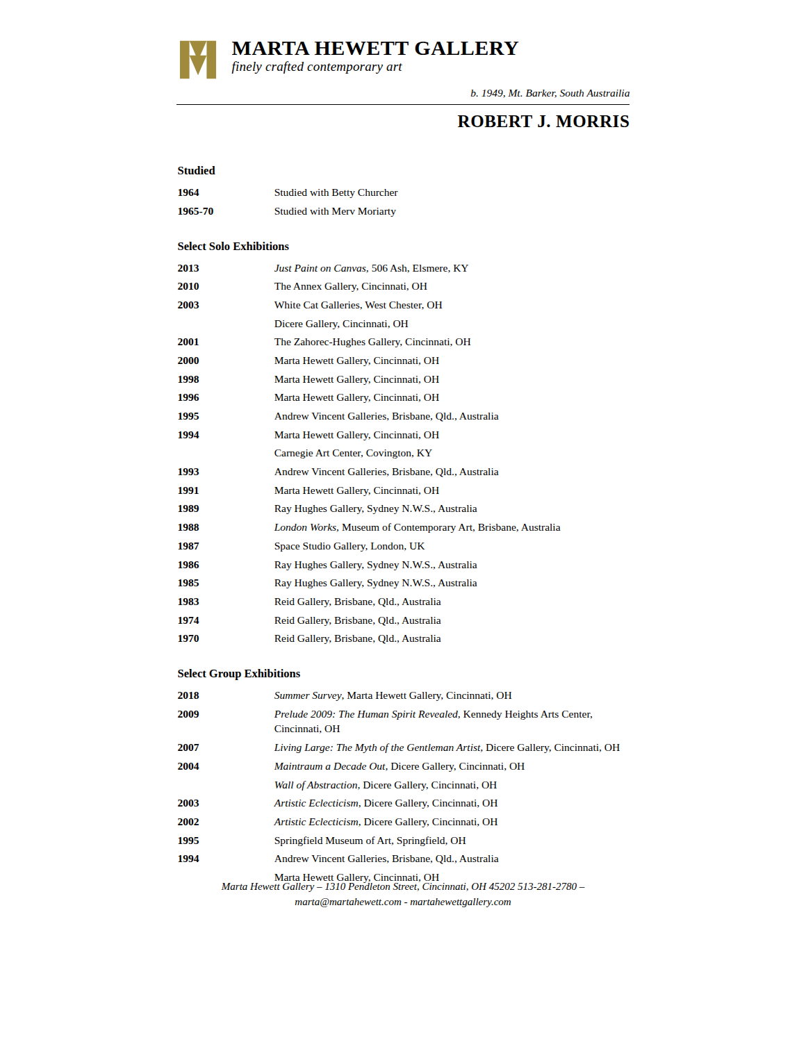MARTA HEWETT GALLERY
finely crafted contemporary art
b. 1949, Mt. Barker, South Austrailia
ROBERT J. MORRIS
Studied
| 1964 | Studied with Betty Churcher |
| 1965-70 | Studied with Merv Moriarty |
Select Solo Exhibitions
| 2013 | Just Paint on Canvas, 506 Ash, Elsmere, KY |
| 2010 | The Annex Gallery, Cincinnati, OH |
| 2003 | White Cat Galleries, West Chester, OH |
| | Dicere Gallery, Cincinnati, OH |
| 2001 | The Zahorec-Hughes Gallery, Cincinnati, OH |
| 2000 | Marta Hewett Gallery, Cincinnati, OH |
| 1998 | Marta Hewett Gallery, Cincinnati, OH |
| 1996 | Marta Hewett Gallery, Cincinnati, OH |
| 1995 | Andrew Vincent Galleries, Brisbane, Qld., Australia |
| 1994 | Marta Hewett Gallery, Cincinnati, OH |
| | Carnegie Art Center, Covington, KY |
| 1993 | Andrew Vincent Galleries, Brisbane, Qld., Australia |
| 1991 | Marta Hewett Gallery, Cincinnati, OH |
| 1989 | Ray Hughes Gallery, Sydney N.W.S., Australia |
| 1988 | London Works, Museum of Contemporary Art, Brisbane, Australia |
| 1987 | Space Studio Gallery, London, UK |
| 1986 | Ray Hughes Gallery, Sydney N.W.S., Australia |
| 1985 | Ray Hughes Gallery, Sydney N.W.S., Australia |
| 1983 | Reid Gallery, Brisbane, Qld., Australia |
| 1974 | Reid Gallery, Brisbane, Qld., Australia |
| 1970 | Reid Gallery, Brisbane, Qld., Australia |
Select Group Exhibitions
| 2018 | Summer Survey , Marta Hewett Gallery, Cincinnati, OH |
| 2009 | Prelude 2009: The Human Spirit Revealed, Kennedy Heights Arts Center, Cincinnati, OH |
| 2007 | Living Large: The Myth of the Gentleman Artist, Dicere Gallery, Cincinnati, OH |
| 2004 | Maintraum a Decade Out, Dicere Gallery, Cincinnati, OH |
| | Wall of Abstraction, Dicere Gallery, Cincinnati, OH |
| 2003 | Artistic Eclecticism , Dicere Gallery, Cincinnati, OH |
| 2002 | Artistic Eclecticism , Dicere Gallery, Cincinnati, OH |
| 1995 | Springfield Museum of Art, Springfield, OH |
| 1994 | Andrew Vincent Galleries, Brisbane, Qld., Australia |
| | Marta Hewett Gallery, Cincinnati, OH |
Marta Hewett Gallery – 1310 Pendleton Street, Cincinnati, OH 45202 513-281-2780 –
marta@martahewett.com - martahewettgallery.com